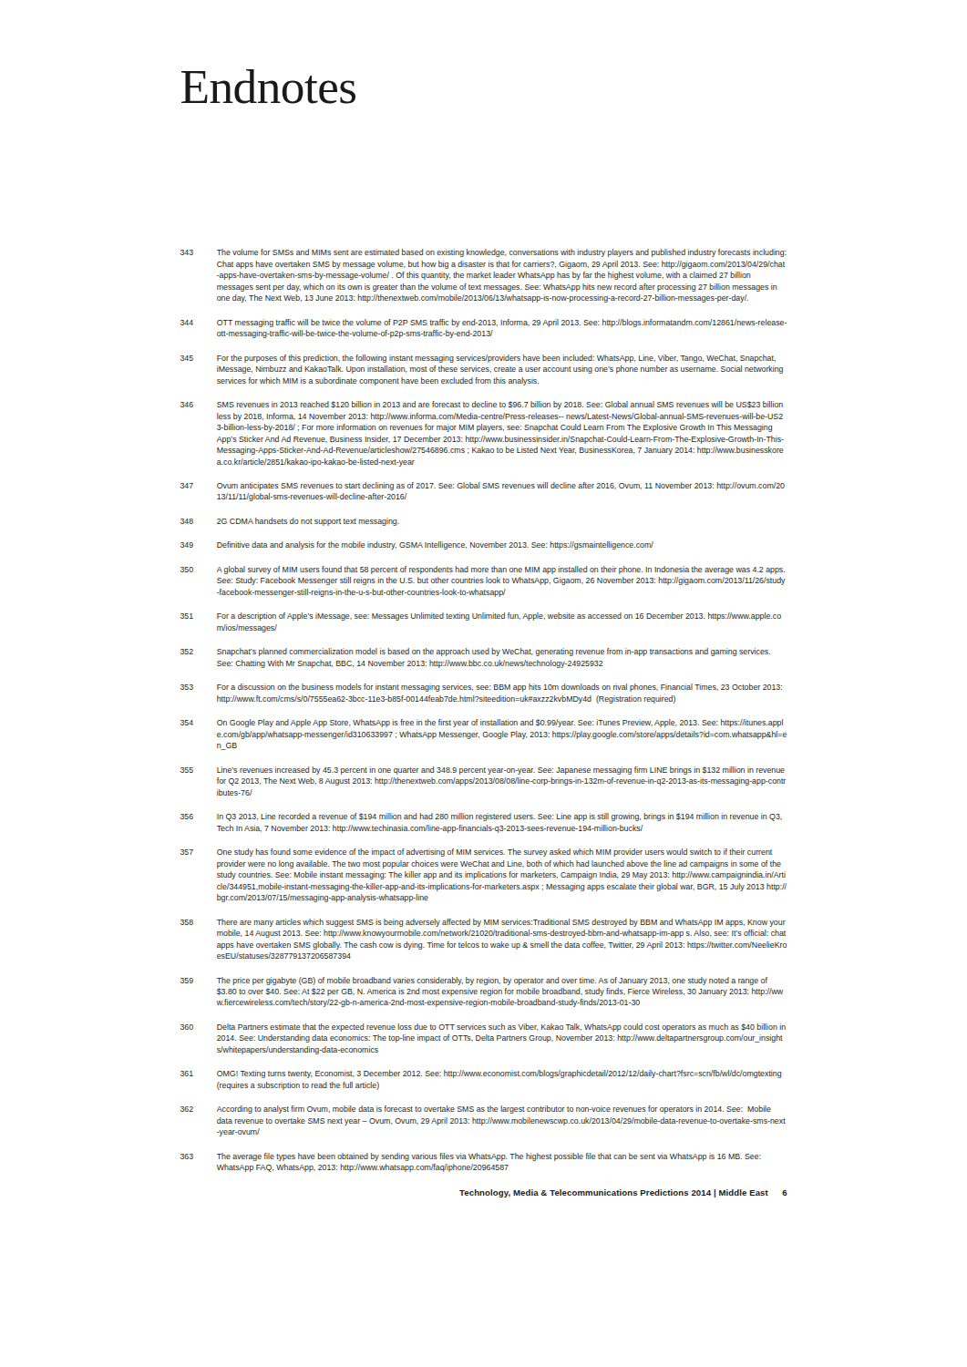Endnotes
343 The volume for SMSs and MIMs sent are estimated based on existing knowledge, conversations with industry players and published industry forecasts including: Chat apps have overtaken SMS by message volume, but how big a disaster is that for carriers?, Gigaom, 29 April 2013. See: http://gigaom.com/2013/04/29/chat-apps-have-overtaken-sms-by-message-volume/ . Of this quantity, the market leader WhatsApp has by far the highest volume, with a claimed 27 billion messages sent per day, which on its own is greater than the volume of text messages. See: WhatsApp hits new record after processing 27 billion messages in one day, The Next Web, 13 June 2013: http://thenextweb.com/mobile/2013/06/13/whatsapp-is-now-processing-a-record-27-billion-messages-per-day/.
344 OTT messaging traffic will be twice the volume of P2P SMS traffic by end-2013, Informa, 29 April 2013. See: http://blogs.informatandm.com/12861/news-release-ott-messaging-traffic-will-be-twice-the-volume-of-p2p-sms-traffic-by-end-2013/
345 For the purposes of this prediction, the following instant messaging services/providers have been included: WhatsApp, Line, Viber, Tango, WeChat, Snapchat, iMessage, Nimbuzz and KakaoTalk. Upon installation, most of these services, create a user account using one’s phone number as username. Social networking services for which MIM is a subordinate component have been excluded from this analysis.
346 SMS revenues in 2013 reached $120 billion in 2013 and are forecast to decline to $96.7 billion by 2018. See: Global annual SMS revenues will be US$23 billion less by 2018, Informa, 14 November 2013: http://www.informa.com/Media-centre/Press-releases-- news/Latest-News/Global-annual-SMS-revenues-will-be-US23-billion-less-by-2018/ ; For more information on revenues for major MIM players, see: Snapchat Could Learn From The Explosive Growth In This Messaging App’s Sticker And Ad Revenue, Business Insider, 17 December 2013: http://www.businessinsider.in/Snapchat-Could-Learn-From-The-Explosive-Growth-In-This-Messaging-Apps-Sticker-And-Ad-Revenue/articleshow/27546896.cms ; Kakao to be Listed Next Year, BusinessKorea, 7 January 2014: http://www.businesskorea.co.kr/article/2851/kakao-ipo-kakao-be-listed-next-year
347 Ovum anticipates SMS revenues to start declining as of 2017. See: Global SMS revenues will decline after 2016, Ovum, 11 November 2013: http://ovum.com/2013/11/11/global-sms-revenues-will-decline-after-2016/
3482G CDMA handsets do not support text messaging.
349 Definitive data and analysis for the mobile industry, GSMA Intelligence, November 2013. See: https://gsmaintelligence.com/
350 A global survey of MIM users found that 58 percent of respondents had more than one MIM app installed on their phone. In Indonesia the average was 4.2 apps. See: Study: Facebook Messenger still reigns in the U.S. but other countries look to WhatsApp, Gigaom, 26 November 2013: http://gigaom.com/2013/11/26/study-facebook-messenger-still-reigns-in-the-u-s-but-other-countries-look-to-whatsapp/
351 For a description of Apple’s iMessage, see: Messages Unlimited texting Unlimited fun, Apple, website as accessed on 16 December 2013. https://www.apple.com/ios/messages/
352 Snapchat’s planned commercialization model is based on the approach used by WeChat, generating revenue from in-app transactions and gaming services. See: Chatting With Mr Snapchat, BBC, 14 November 2013: http://www.bbc.co.uk/news/technology-24925932
353 For a discussion on the business models for instant messaging services, see: BBM app hits 10m downloads on rival phones, Financial Times, 23 October 2013: http://www.ft.com/cms/s/0/7555ea62-3bcc-11e3-b85f-00144feab7de.html?siteedition=uk#axzz2kvbMDy4d (Registration required)
354 On Google Play and Apple App Store, WhatsApp is free in the first year of installation and $0.99/year. See: iTunes Preview, Apple, 2013. See: https://itunes.apple.com/gb/app/whatsapp-messenger/id310633997 ; WhatsApp Messenger, Google Play, 2013: https://play.google.com/store/apps/details?id=com.whatsapp&hl=en_GB
355 Line’s revenues increased by 45.3 percent in one quarter and 348.9 percent year-on-year. See: Japanese messaging firm LINE brings in $132 million in revenue for Q2 2013, The Next Web, 8 August 2013: http://thenextweb.com/apps/2013/08/08/line-corp-brings-in-132m-of-revenue-in-q2-2013-as-its-messaging-app-contributes-76/
356 In Q3 2013, Line recorded a revenue of $194 million and had 280 million registered users. See: Line app is still growing, brings in $194 million in revenue in Q3, Tech In Asia, 7 November 2013: http://www.techinasia.com/line-app-financials-q3-2013-sees-revenue-194-million-bucks/
357 One study has found some evidence of the impact of advertising of MIM services. The survey asked which MIM provider users would switch to if their current provider were no long available. The two most popular choices were WeChat and Line, both of which had launched above the line ad campaigns in some of the study countries. See: Mobile instant messaging: The killer app and its implications for marketers, Campaign India, 29 May 2013: http://www.campaignindia.in/Article/344951,mobile-instant-messaging-the-killer-app-and-its-implications-for-marketers.aspx ; Messaging apps escalate their global war, BGR, 15 July 2013 http://bgr.com/2013/07/15/messaging-app-analysis-whatsapp-line
358 There are many articles which suggest SMS is being adversely affected by MIM services:Traditional SMS destroyed by BBM and WhatsApp IM apps, Know your mobile, 14 August 2013. See: http://www.knowyourmobile.com/network/21020/traditional-sms-destroyed-bbm-and-whatsapp-im-app s. Also, see: It’s official: chat apps have overtaken SMS globally. The cash cow is dying. Time for telcos to wake up & smell the data coffee, Twitter, 29 April 2013: https://twitter.com/NeelieKroesEU/statuses/328779137206587394
359 The price per gigabyte (GB) of mobile broadband varies considerably, by region, by operator and over time. As of January 2013, one study noted a range of $3.80 to over $40. See: At $22 per GB, N. America is 2nd most expensive region for mobile broadband, study finds, Fierce Wireless, 30 January 2013: http://www.fiercewireless.com/tech/story/22-gb-n-america-2nd-most-expensive-region-mobile-broadband-study-finds/2013-01-30
360 Delta Partners estimate that the expected revenue loss due to OTT services such as Viber, Kakao Talk, WhatsApp could cost operators as much as $40 billion in 2014. See: Understanding data economics: The top-line impact of OTTs, Delta Partners Group, November 2013: http://www.deltapartnersgroup.com/our_insights/whitepapers/understanding-data-economics
361 OMG! Texting turns twenty, Economist, 3 December 2012. See: http://www.economist.com/blogs/graphicdetail/2012/12/daily-chart?fsrc=scn/fb/wl/dc/omgtexting (requires a subscription to read the full article)
362 According to analyst firm Ovum, mobile data is forecast to overtake SMS as the largest contributor to non-voice revenues for operators in 2014. See: Mobile data revenue to overtake SMS next year – Ovum, Ovum, 29 April 2013: http://www.mobilenewscwp.co.uk/2013/04/29/mobile-data-revenue-to-overtake-sms-next-year-ovum/
363 The average file types have been obtained by sending various files via WhatsApp. The highest possible file that can be sent via WhatsApp is 16 MB. See: WhatsApp FAQ, WhatsApp, 2013: http://www.whatsapp.com/faq/iphone/20964587
Technology, Media & Telecommunications Predictions 2014 | Middle East6